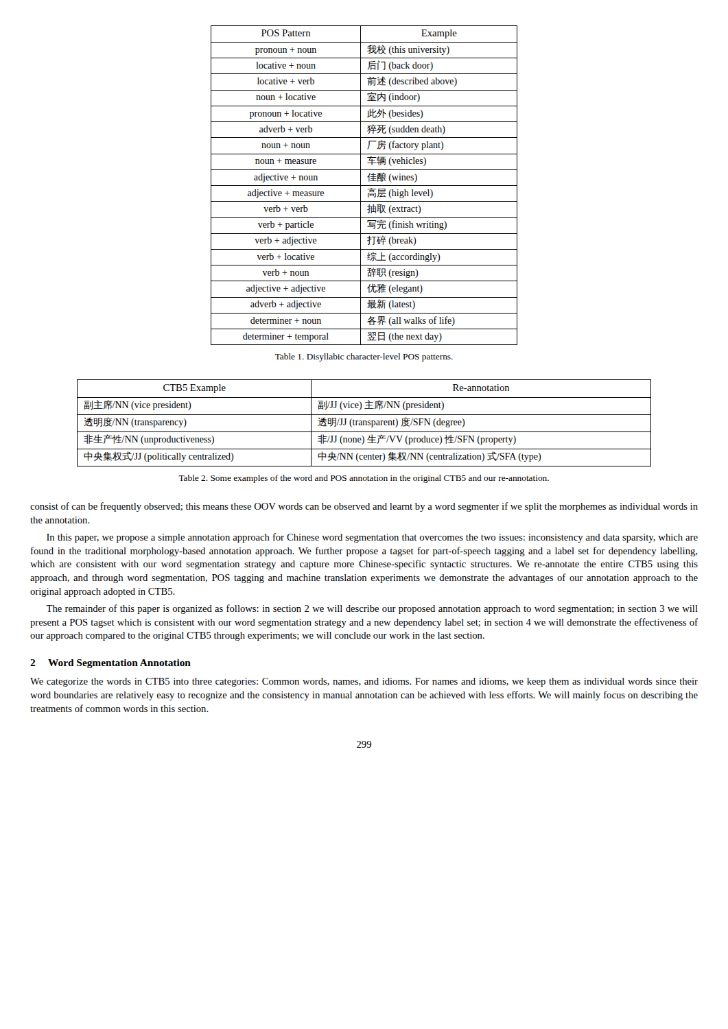Table 1. Disyllabic character-level POS patterns.
| POS Pattern | Example |
| --- | --- |
| pronoun + noun | 我校 (this university) |
| locative + noun | 后门 (back door) |
| locative + verb | 前述 (described above) |
| noun + locative | 室内 (indoor) |
| pronoun + locative | 此外 (besides) |
| adverb + verb | 猝死 (sudden death) |
| noun + noun | 厂房 (factory plant) |
| noun + measure | 车辆 (vehicles) |
| adjective + noun | 佳酿 (wines) |
| adjective + measure | 高层 (high level) |
| verb + verb | 抽取 (extract) |
| verb + particle | 写完 (finish writing) |
| verb + adjective | 打碎 (break) |
| verb + locative | 综上 (accordingly) |
| verb + noun | 辞职 (resign) |
| adjective + adjective | 优雅 (elegant) |
| adverb + adjective | 最新 (latest) |
| determiner + noun | 各界 (all walks of life) |
| determiner + temporal | 翌日 (the next day) |
Table 2. Some examples of the word and POS annotation in the original CTB5 and our re-annotation.
| CTB5 Example | Re-annotation |
| --- | --- |
| 副主席/NN (vice president) | 副/JJ (vice) 主席/NN (president) |
| 透明度/NN (transparency) | 透明/JJ (transparent) 度/SFN (degree) |
| 非生产性/NN (unproductiveness) | 非/JJ (none) 生产/VV (produce) 性/SFN (property) |
| 中央集权式/JJ (politically centralized) | 中央/NN (center) 集权/NN (centralization) 式/SFA (type) |
consist of can be frequently observed; this means these OOV words can be observed and learnt by a word segmenter if we split the morphemes as individual words in the annotation.
In this paper, we propose a simple annotation approach for Chinese word segmentation that overcomes the two issues: inconsistency and data sparsity, which are found in the traditional morphology-based annotation approach. We further propose a tagset for part-of-speech tagging and a label set for dependency labelling, which are consistent with our word segmentation strategy and capture more Chinese-specific syntactic structures. We re-annotate the entire CTB5 using this approach, and through word segmentation, POS tagging and machine translation experiments we demonstrate the advantages of our annotation approach to the original approach adopted in CTB5.
The remainder of this paper is organized as follows: in section 2 we will describe our proposed annotation approach to word segmentation; in section 3 we will present a POS tagset which is consistent with our word segmentation strategy and a new dependency label set; in section 4 we will demonstrate the effectiveness of our approach compared to the original CTB5 through experiments; we will conclude our work in the last section.
2 Word Segmentation Annotation
We categorize the words in CTB5 into three categories: Common words, names, and idioms. For names and idioms, we keep them as individual words since their word boundaries are relatively easy to recognize and the consistency in manual annotation can be achieved with less efforts. We will mainly focus on describing the treatments of common words in this section.
299